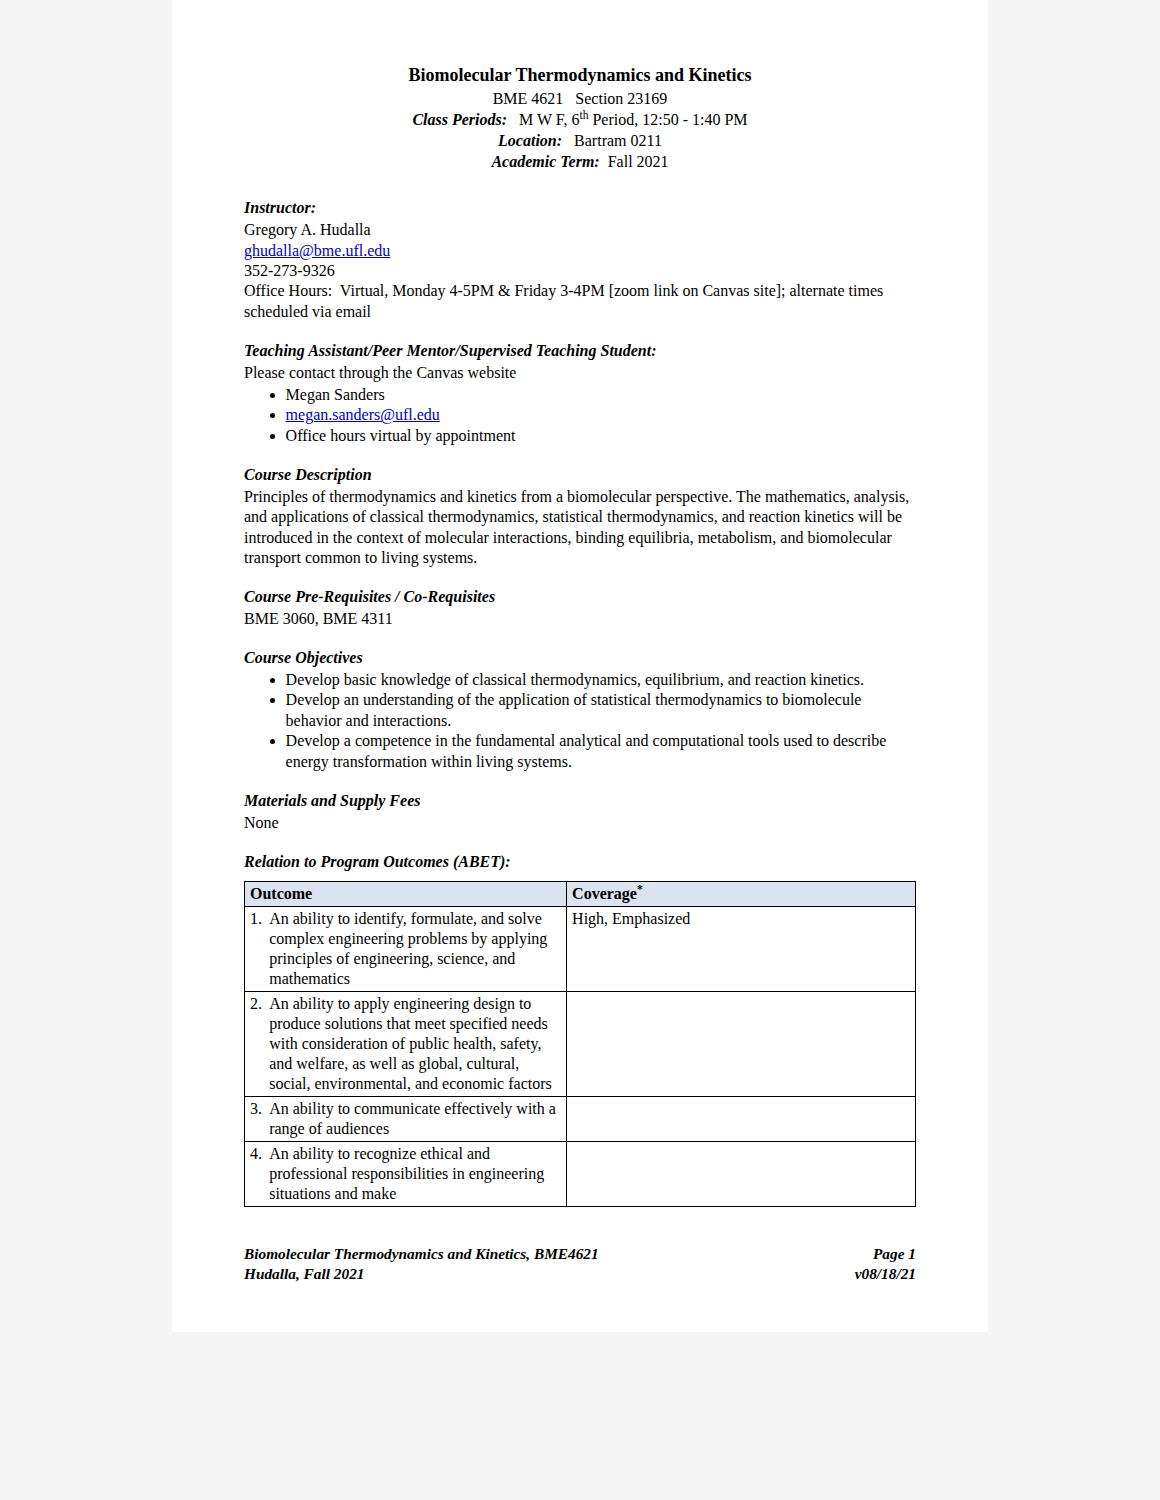Biomolecular Thermodynamics and Kinetics
BME 4621 Section 23169
Class Periods: M W F, 6th Period, 12:50 - 1:40 PM
Location: Bartram 0211
Academic Term: Fall 2021
Instructor:
Gregory A. Hudalla
ghudalla@bme.ufl.edu
352-273-9326
Office Hours: Virtual, Monday 4-5PM & Friday 3-4PM [zoom link on Canvas site]; alternate times scheduled via email
Teaching Assistant/Peer Mentor/Supervised Teaching Student:
Please contact through the Canvas website
Megan Sanders
megan.sanders@ufl.edu
Office hours virtual by appointment
Course Description
Principles of thermodynamics and kinetics from a biomolecular perspective. The mathematics, analysis, and applications of classical thermodynamics, statistical thermodynamics, and reaction kinetics will be introduced in the context of molecular interactions, binding equilibria, metabolism, and biomolecular transport common to living systems.
Course Pre-Requisites / Co-Requisites
BME 3060, BME 4311
Course Objectives
Develop basic knowledge of classical thermodynamics, equilibrium, and reaction kinetics.
Develop an understanding of the application of statistical thermodynamics to biomolecule behavior and interactions.
Develop a competence in the fundamental analytical and computational tools used to describe energy transformation within living systems.
Materials and Supply Fees
None
Relation to Program Outcomes (ABET):
| Outcome | Coverage * |
| --- | --- |
| 1. An ability to identify, formulate, and solve complex engineering problems by applying principles of engineering, science, and mathematics | High, Emphasized |
| 2. An ability to apply engineering design to produce solutions that meet specified needs with consideration of public health, safety, and welfare, as well as global, cultural, social, environmental, and economic factors | |
| 3. An ability to communicate effectively with a range of audiences | |
| 4. An ability to recognize ethical and professional responsibilities in engineering situations and make | |
Biomolecular Thermodynamics and Kinetics, BME4621 Hudalla, Fall 2021
Page 1 v08/18/21